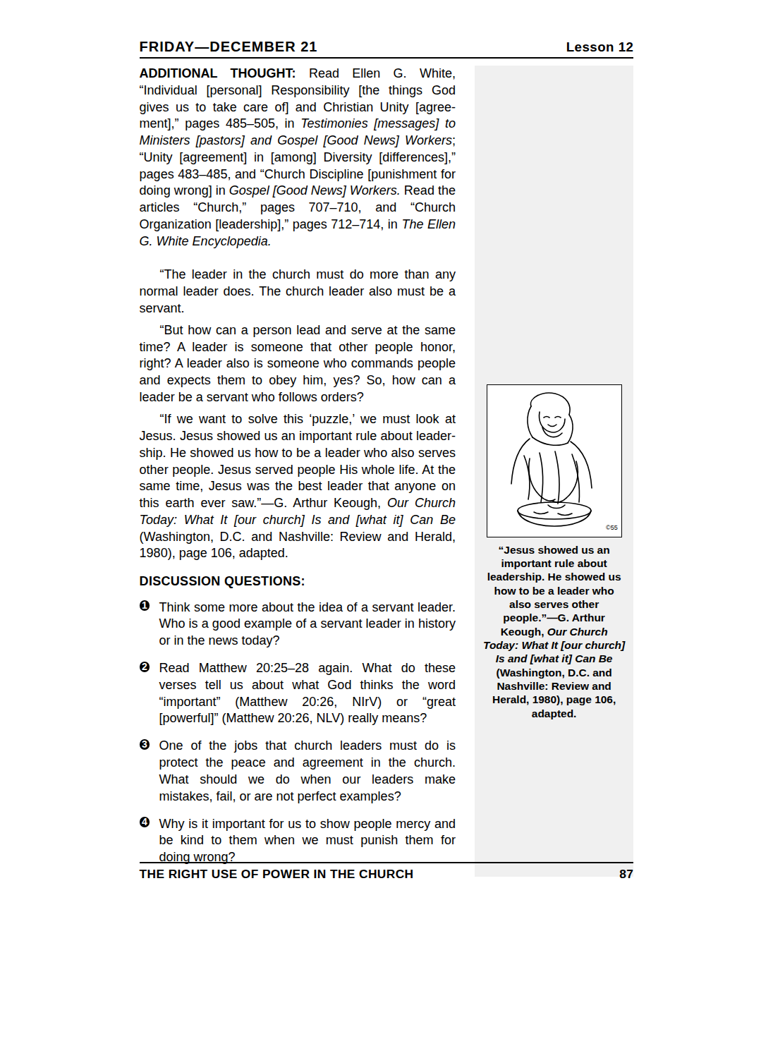FRIDAY—DECEMBER 21
Lesson 12
ADDITIONAL THOUGHT: Read Ellen G. White, “Individual [personal] Responsibility [the things God gives us to take care of] and Christian Unity [agreement],” pages 485–505, in Testimonies [messages] to Ministers [pastors] and Gospel [Good News] Workers; “Unity [agreement] in [among] Diversity [differences],” pages 483–485, and “Church Discipline [punishment for doing wrong] in Gospel [Good News] Workers. Read the articles “Church,” pages 707–710, and “Church Organization [leadership],” pages 712–714, in The Ellen G. White Encyclopedia.
“The leader in the church must do more than any normal leader does. The church leader also must be a servant.
“But how can a person lead and serve at the same time? A leader is someone that other people honor, right? A leader also is someone who commands people and expects them to obey him, yes? So, how can a leader be a servant who follows orders?
“If we want to solve this ‘puzzle,’ we must look at Jesus. Jesus showed us an important rule about leadership. He showed us how to be a leader who also serves other people. Jesus served people His whole life. At the same time, Jesus was the best leader that anyone on this earth ever saw.”—G. Arthur Keough, Our Church Today: What It [our church] Is and [what it] Can Be (Washington, D.C. and Nashville: Review and Herald, 1980), page 106, adapted.
DISCUSSION QUESTIONS:
Think some more about the idea of a servant leader. Who is a good example of a servant leader in history or in the news today?
Read Matthew 20:25–28 again. What do these verses tell us about what God thinks the word “important” (Matthew 20:26, NIrV) or “great [powerful]” (Matthew 20:26, NLV) really means?
One of the jobs that church leaders must do is protect the peace and agreement in the church. What should we do when our leaders make mistakes, fail, or are not perfect examples?
Why is it important for us to show people mercy and be kind to them when we must punish them for doing wrong?
©55
“Jesus showed us an important rule about leadership. He showed us how to be a leader who also serves other people.”—G. Arthur Keough, Our Church Today: What It [our church] Is and [what it] Can Be (Washington, D.C. and Nashville: Review and Herald, 1980), page 106, adapted.
THE RIGHT USE OF POWER IN THE CHURCH
87